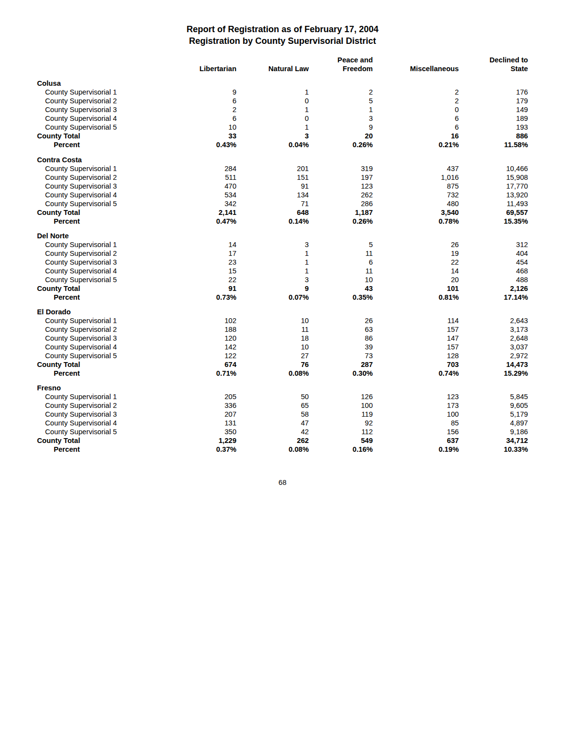Report of Registration as of February 17, 2004
Registration by County Supervisorial District
| | | | Peace and | | Declined to |
| --- | --- | --- | --- | --- | --- |
| | Libertarian | Natural Law | Freedom | Miscellaneous | State |
| Colusa |
| County Supervisorial 1 | 9 | 1 | 2 | 2 | 176 |
| County Supervisorial 2 | 6 | 0 | 5 | 2 | 179 |
| County Supervisorial 3 | 2 | 1 | 1 | 0 | 149 |
| County Supervisorial 4 | 6 | 0 | 3 | 6 | 189 |
| County Supervisorial 5 | 10 | 1 | 9 | 6 | 193 |
| County Total | 33 | 3 | 20 | 16 | 886 |
| Percent | 0.43% | 0.04% | 0.26% | 0.21% | 11.58% |
| Contra Costa |
| County Supervisorial 1 | 284 | 201 | 319 | 437 | 10,466 |
| County Supervisorial 2 | 511 | 151 | 197 | 1,016 | 15,908 |
| County Supervisorial 3 | 470 | 91 | 123 | 875 | 17,770 |
| County Supervisorial 4 | 534 | 134 | 262 | 732 | 13,920 |
| County Supervisorial 5 | 342 | 71 | 286 | 480 | 11,493 |
| County Total | 2,141 | 648 | 1,187 | 3,540 | 69,557 |
| Percent | 0.47% | 0.14% | 0.26% | 0.78% | 15.35% |
| Del Norte |
| County Supervisorial 1 | 14 | 3 | 5 | 26 | 312 |
| County Supervisorial 2 | 17 | 1 | 11 | 19 | 404 |
| County Supervisorial 3 | 23 | 1 | 6 | 22 | 454 |
| County Supervisorial 4 | 15 | 1 | 11 | 14 | 468 |
| County Supervisorial 5 | 22 | 3 | 10 | 20 | 488 |
| County Total | 91 | 9 | 43 | 101 | 2,126 |
| Percent | 0.73% | 0.07% | 0.35% | 0.81% | 17.14% |
| El Dorado |
| County Supervisorial 1 | 102 | 10 | 26 | 114 | 2,643 |
| County Supervisorial 2 | 188 | 11 | 63 | 157 | 3,173 |
| County Supervisorial 3 | 120 | 18 | 86 | 147 | 2,648 |
| County Supervisorial 4 | 142 | 10 | 39 | 157 | 3,037 |
| County Supervisorial 5 | 122 | 27 | 73 | 128 | 2,972 |
| County Total | 674 | 76 | 287 | 703 | 14,473 |
| Percent | 0.71% | 0.08% | 0.30% | 0.74% | 15.29% |
| Fresno |
| County Supervisorial 1 | 205 | 50 | 126 | 123 | 5,845 |
| County Supervisorial 2 | 336 | 65 | 100 | 173 | 9,605 |
| County Supervisorial 3 | 207 | 58 | 119 | 100 | 5,179 |
| County Supervisorial 4 | 131 | 47 | 92 | 85 | 4,897 |
| County Supervisorial 5 | 350 | 42 | 112 | 156 | 9,186 |
| County Total | 1,229 | 262 | 549 | 637 | 34,712 |
| Percent | 0.37% | 0.08% | 0.16% | 0.19% | 10.33% |
68